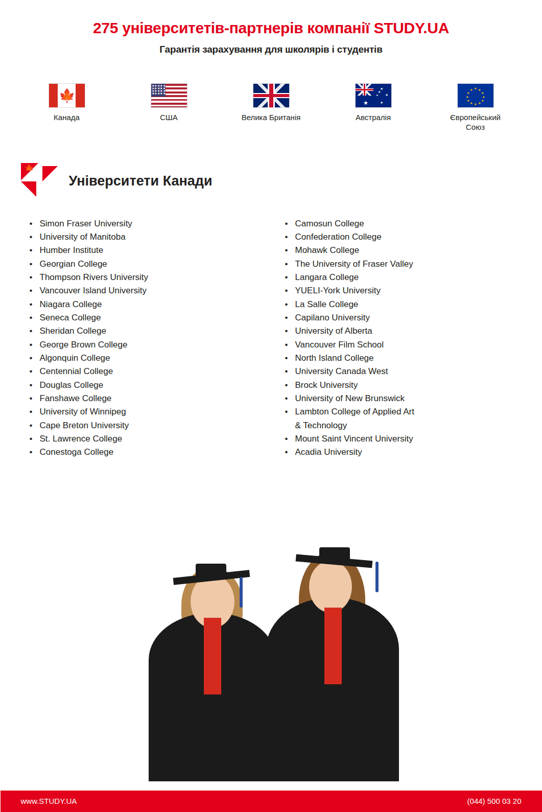275 університетів-партнерів компанії STUDY.UA
Гарантія зарахування для школярів і студентів
🍁
Канада
★★★★★★
★★★★★★
★★★★★★
★★★★★★
США
Велика Британія
★ ★ ★ ★ ★ ★
Австралія
★ ★ ★ ★ ★ ★ ★ ★ ★ ★ ★ ★
Європейський
Союз
🍁
Університети Канади
Simon Fraser University
University of Manitoba
Humber Institute
Georgian College
Thompson Rivers University
Vancouver Island University
Niagara College
Seneca College
Sheridan College
George Brown College
Algonquin College
Centennial College
Douglas College
Fanshawe College
University of Winnipeg
Cape Breton University
St. Lawrence College
Conestoga College
Camosun College
Confederation College
Mohawk College
The University of Fraser Valley
Langara College
YUELI-York University
La Salle College
Capilano University
University of Alberta
Vancouver Film School
North Island College
University Canada West
Brock University
University of New Brunswick
Lambton College of Applied Art& Technology
Mount Saint Vincent University
Acadia University
www.STUDY.UA (044) 500 03 20